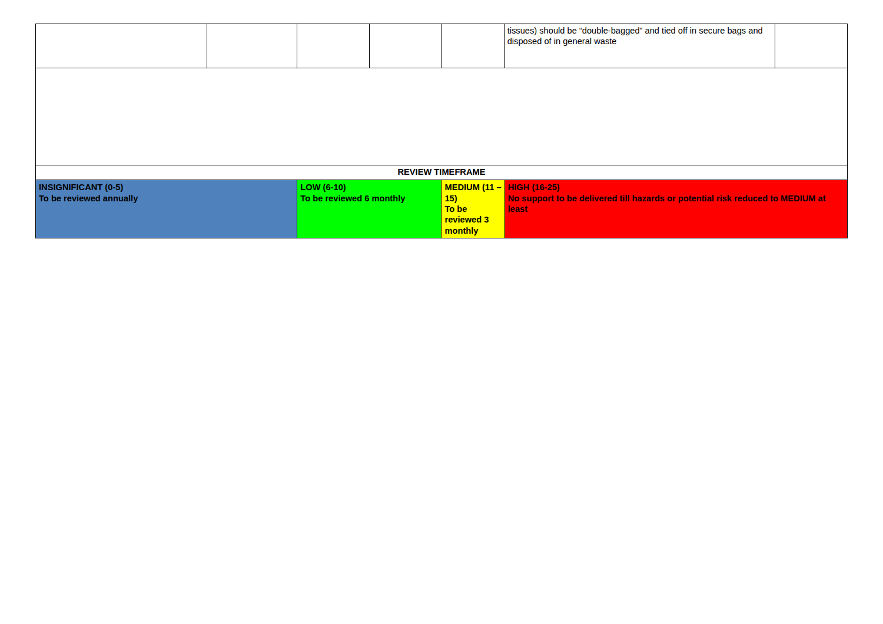| | | | | | tissues) should be “double-bagged” and tied off in secure bags and disposed of in general waste | |
| REVIEW TIMEFRAME |
| INSIGNIFICANT (0-5) To be reviewed annually | LOW (6-10) To be reviewed 6 monthly | MEDIUM (11 – 15) To be reviewed 3 monthly | HIGH (16-25) No support to be delivered till hazards or potential risk reduced to MEDIUM at least |